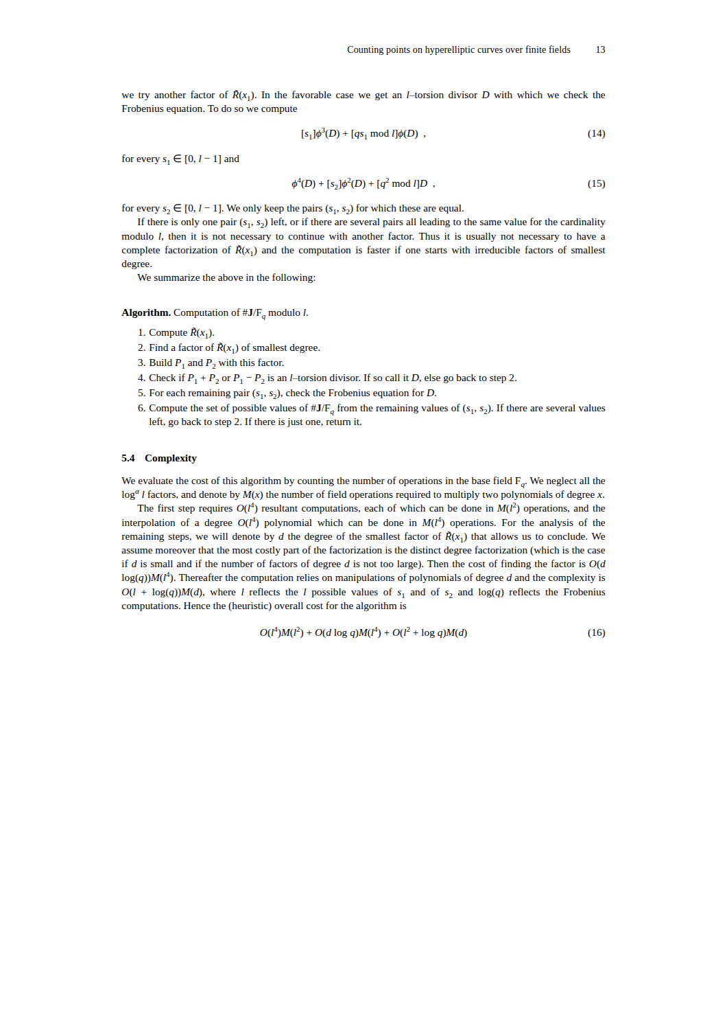Counting points on hyperelliptic curves over finite fields13
we try another factor of R̃(x1). In the favorable case we get an l–torsion divisor D with which we check the Frobenius equation. To do so we compute
[s1]ϕ3(D) + [qs1 mod l]ϕ(D) ,
(14)
for every s1 ∈ [0, l − 1] and
ϕ4(D) + [s2]ϕ2(D) + [q2 mod l]D ,
(15)
for every s2 ∈ [0, l − 1]. We only keep the pairs (s1, s2) for which these are equal.
If there is only one pair (s1, s2) left, or if there are several pairs all leading to the same value for the cardinality modulo l, then it is not necessary to continue with another factor. Thus it is usually not necessary to have a complete factorization of R̃(x1) and the computation is faster if one starts with irreducible factors of smallest degree.
We summarize the above in the following:
Algorithm. Computation of #J/Fq modulo l.
Compute R̃(x1).
Find a factor of R̃(x1) of smallest degree.
Build P1 and P2 with this factor.
Check if P1 + P2 or P1 − P2 is an l–torsion divisor. If so call it D, else go back to step 2.
For each remaining pair (s1, s2), check the Frobenius equation for D.
Compute the set of possible values of #J/Fq from the remaining values of (s1, s2). If there are several values left, go back to step 2. If there is just one, return it.
5.4 Complexity
We evaluate the cost of this algorithm by counting the number of operations in the base field Fq. We neglect all the logα l factors, and denote by M(x) the number of field operations required to multiply two polynomials of degree x.
The first step requires O(l4) resultant computations, each of which can be done in M(l2) operations, and the interpolation of a degree O(l4) polynomial which can be done in M(l4) operations. For the analysis of the remaining steps, we will denote by d the degree of the smallest factor of R̃(x1) that allows us to conclude. We assume moreover that the most costly part of the factorization is the distinct degree factorization (which is the case if d is small and if the number of factors of degree d is not too large). Then the cost of finding the factor is O(d log(q))M(l4). Thereafter the computation relies on manipulations of polynomials of degree d and the complexity is O(l + log(q))M(d), where l reflects the l possible values of s1 and of s2 and log(q) reflects the Frobenius computations. Hence the (heuristic) overall cost for the algorithm is
O(l4)M(l2) + O(d log q)M(l4) + O(l2 + log q)M(d)
(16)